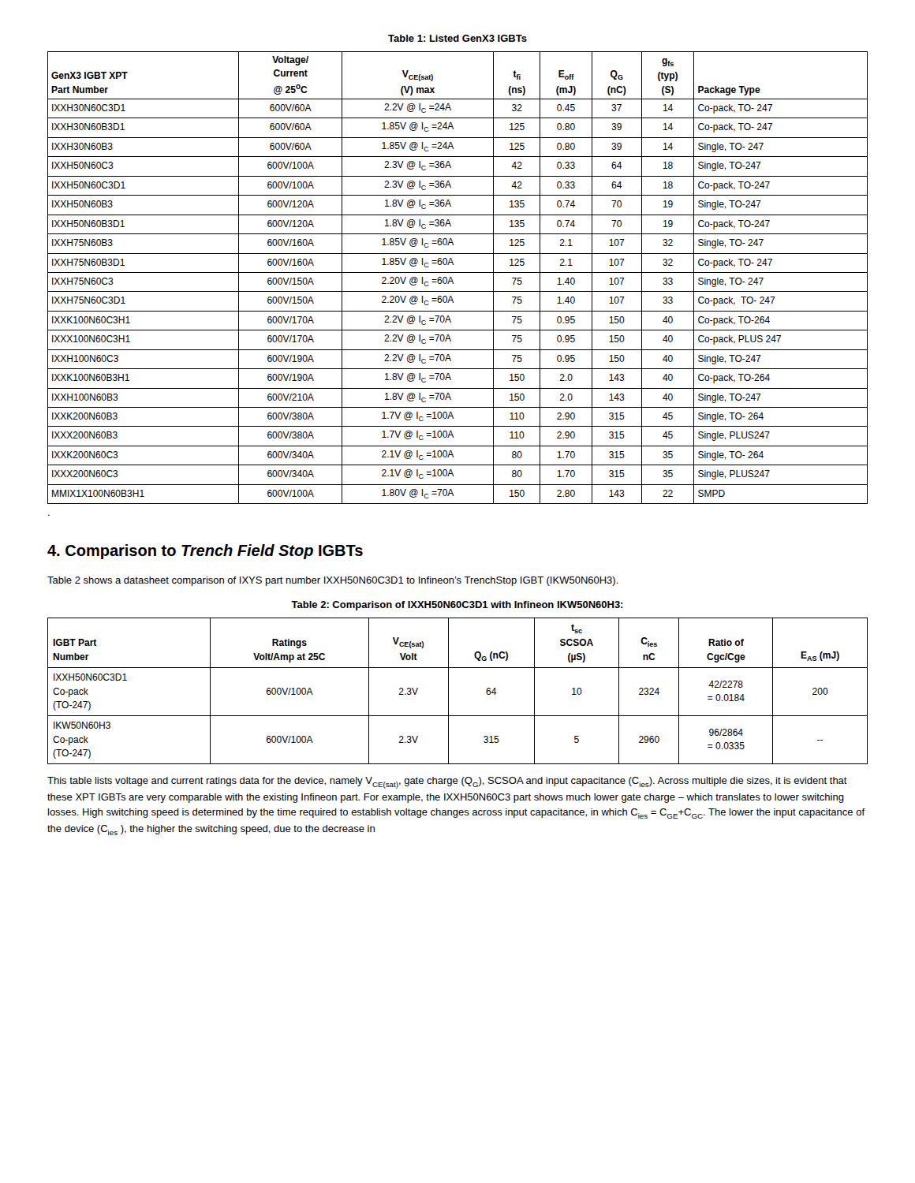Table 1: Listed GenX3 IGBTs
| GenX3 IGBT XPT Part Number | Voltage/ Current @ 25 o C | V CE(sat) (V) max | t fi (ns) | E off (mJ) | Q G (nC) | g fs (typ) (S) | Package Type |
| --- | --- | --- | --- | --- | --- | --- | --- |
| IXXH30N60C3D1 | 600V/60A | 2.2V @ I C =24A | 32 | 0.45 | 37 | 14 | Co-pack, TO- 247 |
| IXXH30N60B3D1 | 600V/60A | 1.85V @ I C =24A | 125 | 0.80 | 39 | 14 | Co-pack, TO- 247 |
| IXXH30N60B3 | 600V/60A | 1.85V @ I C =24A | 125 | 0.80 | 39 | 14 | Single, TO- 247 |
| IXXH50N60C3 | 600V/100A | 2.3V @ I C =36A | 42 | 0.33 | 64 | 18 | Single, TO-247 |
| IXXH50N60C3D1 | 600V/100A | 2.3V @ I C =36A | 42 | 0.33 | 64 | 18 | Co-pack, TO-247 |
| IXXH50N60B3 | 600V/120A | 1.8V @ I C =36A | 135 | 0.74 | 70 | 19 | Single, TO-247 |
| IXXH50N60B3D1 | 600V/120A | 1.8V @ I C =36A | 135 | 0.74 | 70 | 19 | Co-pack, TO-247 |
| IXXH75N60B3 | 600V/160A | 1.85V @ I C =60A | 125 | 2.1 | 107 | 32 | Single, TO- 247 |
| IXXH75N60B3D1 | 600V/160A | 1.85V @ I C =60A | 125 | 2.1 | 107 | 32 | Co-pack, TO- 247 |
| IXXH75N60C3 | 600V/150A | 2.20V @ I C =60A | 75 | 1.40 | 107 | 33 | Single, TO- 247 |
| IXXH75N60C3D1 | 600V/150A | 2.20V @ I C =60A | 75 | 1.40 | 107 | 33 | Co-pack, TO- 247 |
| IXXK100N60C3H1 | 600V/170A | 2.2V @ I C =70A | 75 | 0.95 | 150 | 40 | Co-pack, TO-264 |
| IXXX100N60C3H1 | 600V/170A | 2.2V @ I C =70A | 75 | 0.95 | 150 | 40 | Co-pack, PLUS 247 |
| IXXH100N60C3 | 600V/190A | 2.2V @ I C =70A | 75 | 0.95 | 150 | 40 | Single, TO-247 |
| IXXK100N60B3H1 | 600V/190A | 1.8V @ I C =70A | 150 | 2.0 | 143 | 40 | Co-pack, TO-264 |
| IXXH100N60B3 | 600V/210A | 1.8V @ I C =70A | 150 | 2.0 | 143 | 40 | Single, TO-247 |
| IXXK200N60B3 | 600V/380A | 1.7V @ I C =100A | 110 | 2.90 | 315 | 45 | Single, TO- 264 |
| IXXX200N60B3 | 600V/380A | 1.7V @ I C =100A | 110 | 2.90 | 315 | 45 | Single, PLUS247 |
| IXXK200N60C3 | 600V/340A | 2.1V @ I C =100A | 80 | 1.70 | 315 | 35 | Single, TO- 264 |
| IXXX200N60C3 | 600V/340A | 2.1V @ I C =100A | 80 | 1.70 | 315 | 35 | Single, PLUS247 |
| MMIX1X100N60B3H1 | 600V/100A | 1.80V @ I C =70A | 150 | 2.80 | 143 | 22 | SMPD |
.
4. Comparison to Trench Field Stop IGBTs
Table 2 shows a datasheet comparison of IXYS part number IXXH50N60C3D1 to Infineon’s TrenchStop IGBT (IKW50N60H3).
Table 2: Comparison of IXXH50N60C3D1 with Infineon IKW50N60H3:
| IGBT Part Number | Ratings Volt/Amp at 25C | V CE(sat) Volt | Q G (nC) | t sc SCSOA (µS) | C ies nC | Ratio of Cgc/Cge | E AS (mJ) |
| --- | --- | --- | --- | --- | --- | --- | --- |
| IXXH50N60C3D1 Co-pack (TO-247) | 600V/100A | 2.3V | 64 | 10 | 2324 | 42/2278 = 0.0184 | 200 |
| IKW50N60H3 Co-pack (TO-247) | 600V/100A | 2.3V | 315 | 5 | 2960 | 96/2864 = 0.0335 | -- |
This table lists voltage and current ratings data for the device, namely VCE(sat), gate charge (QG), SCSOA and input capacitance (Cies). Across multiple die sizes, it is evident that these XPT IGBTs are very comparable with the existing Infineon part. For example, the IXXH50N60C3 part shows much lower gate charge – which translates to lower switching losses. High switching speed is determined by the time required to establish voltage changes across input capacitance, in which Cies = CGE+CGC. The lower the input capacitance of the device (Cies ), the higher the switching speed, due to the decrease in